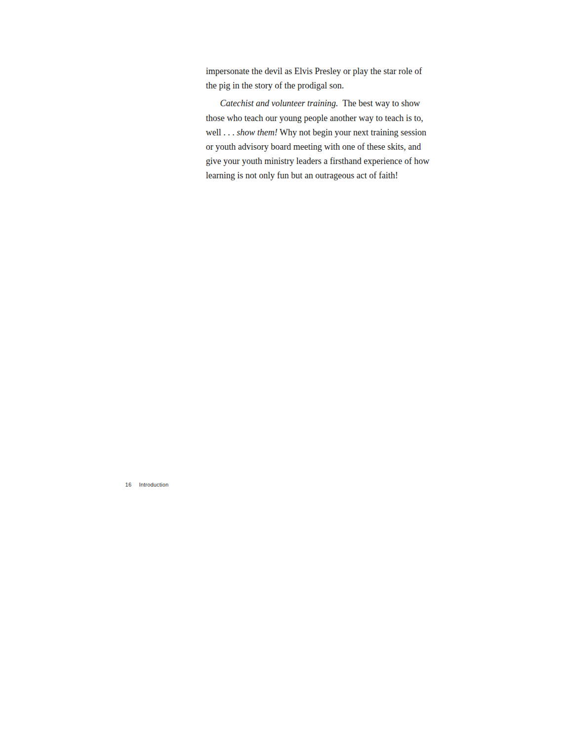impersonate the devil as Elvis Presley or play the star role of the pig in the story of the prodigal son.
Catechist and volunteer training. The best way to show those who teach our young people another way to teach is to, well . . . show them! Why not begin your next training session or youth advisory board meeting with one of these skits, and give your youth ministry leaders a firsthand experience of how learning is not only fun but an outrageous act of faith!
16 Introduction